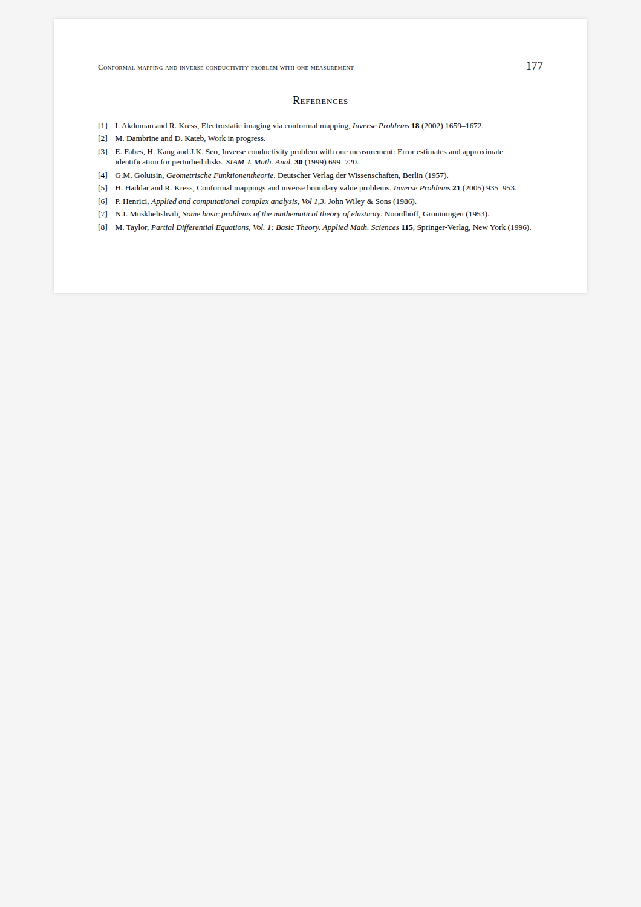Conformal mapping and inverse conductivity problem with one measurement 177
References
[1]
I. Akduman and R. Kress, Electrostatic imaging via conformal mapping, Inverse Problems 18 (2002) 1659–1672.
[2]
M. Dambrine and D. Kateb, Work in progress.
[3]
E. Fabes, H. Kang and J.K. Seo, Inverse conductivity problem with one measurement: Error estimates and approximate identification for perturbed disks. SIAM J. Math. Anal. 30 (1999) 699–720.
[4]
G.M. Golutsin, Geometrische Funktionentheorie. Deutscher Verlag der Wissenschaften, Berlin (1957).
[5]
H. Haddar and R. Kress, Conformal mappings and inverse boundary value problems. Inverse Problems 21 (2005) 935–953.
[6]
P. Henrici, Applied and computational complex analysis, Vol 1,3. John Wiley & Sons (1986).
[7]
N.I. Muskhelishvili, Some basic problems of the mathematical theory of elasticity. Noordhoff, Groniningen (1953).
[8]
M. Taylor, Partial Differential Equations, Vol. 1: Basic Theory. Applied Math. Sciences 115, Springer-Verlag, New York (1996).